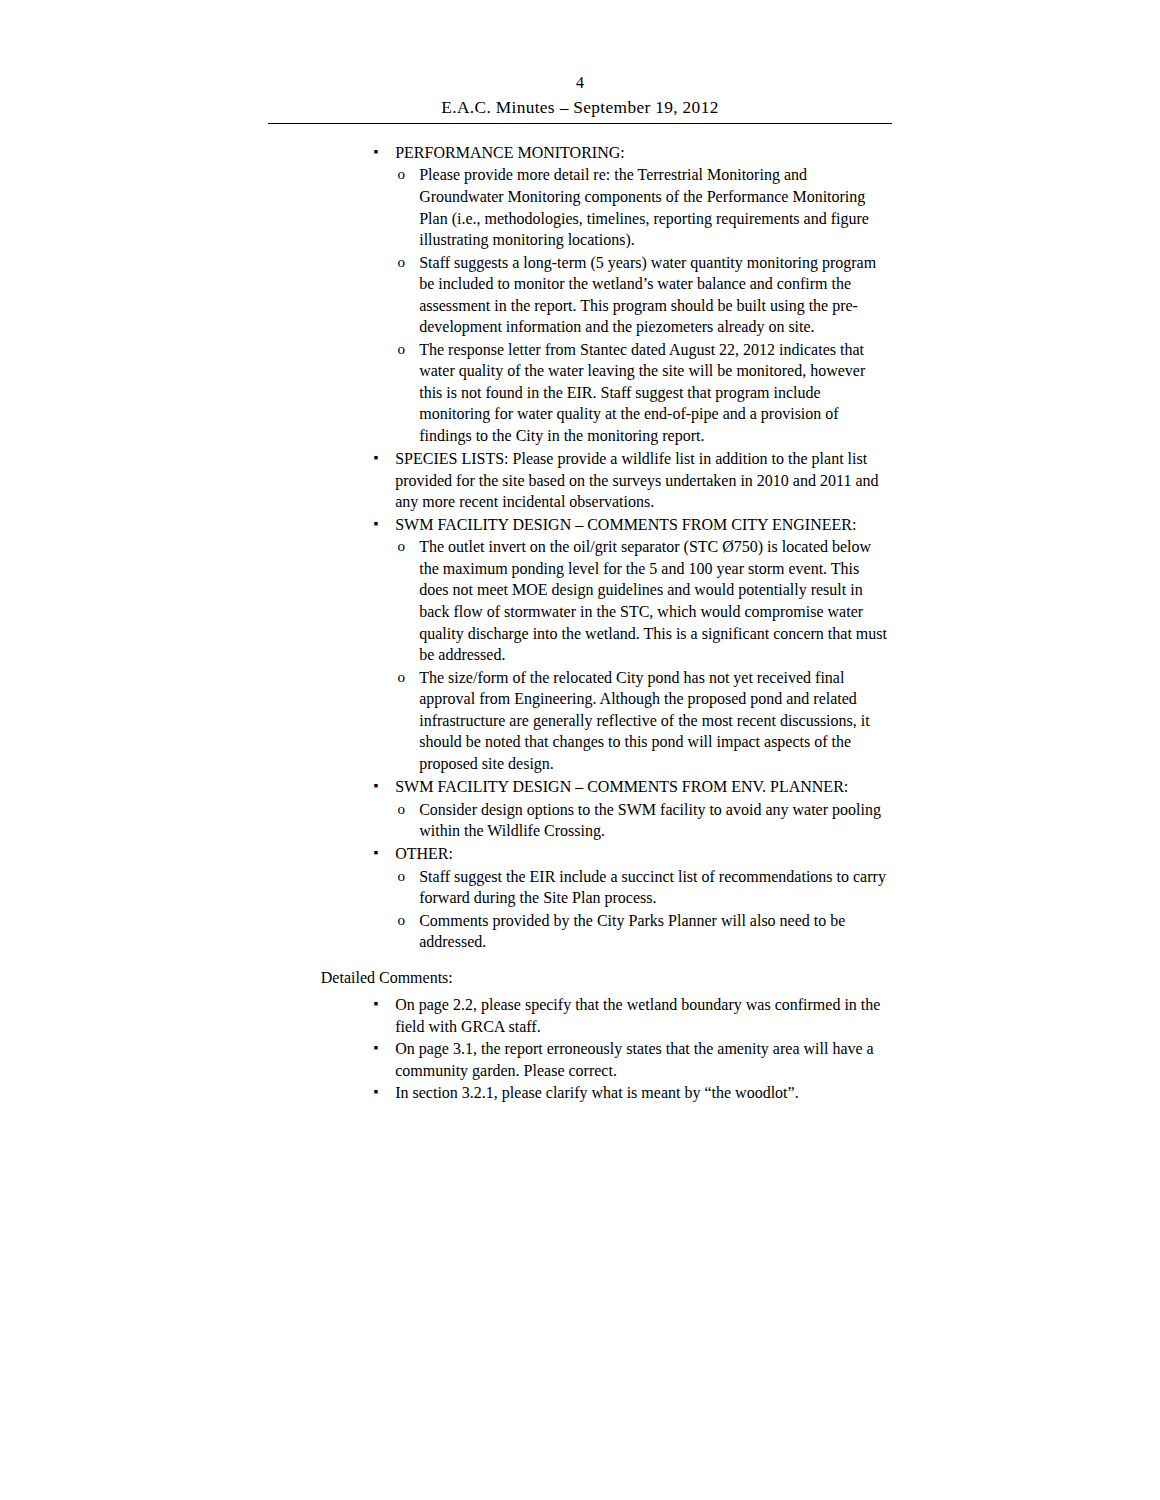4
E.A.C. Minutes – September 19, 2012
PERFORMANCE MONITORING:
Please provide more detail re: the Terrestrial Monitoring and Groundwater Monitoring components of the Performance Monitoring Plan (i.e., methodologies, timelines, reporting requirements and figure illustrating monitoring locations).
Staff suggests a long-term (5 years) water quantity monitoring program be included to monitor the wetland’s water balance and confirm the assessment in the report. This program should be built using the pre-development information and the piezometers already on site.
The response letter from Stantec dated August 22, 2012 indicates that water quality of the water leaving the site will be monitored, however this is not found in the EIR. Staff suggest that program include monitoring for water quality at the end-of-pipe and a provision of findings to the City in the monitoring report.
SPECIES LISTS: Please provide a wildlife list in addition to the plant list provided for the site based on the surveys undertaken in 2010 and 2011 and any more recent incidental observations.
SWM FACILITY DESIGN – COMMENTS FROM CITY ENGINEER:
The outlet invert on the oil/grit separator (STC Ø750) is located below the maximum ponding level for the 5 and 100 year storm event. This does not meet MOE design guidelines and would potentially result in back flow of stormwater in the STC, which would compromise water quality discharge into the wetland. This is a significant concern that must be addressed.
The size/form of the relocated City pond has not yet received final approval from Engineering. Although the proposed pond and related infrastructure are generally reflective of the most recent discussions, it should be noted that changes to this pond will impact aspects of the proposed site design.
SWM FACILITY DESIGN – COMMENTS FROM ENV. PLANNER:
Consider design options to the SWM facility to avoid any water pooling within the Wildlife Crossing.
OTHER:
Staff suggest the EIR include a succinct list of recommendations to carry forward during the Site Plan process.
Comments provided by the City Parks Planner will also need to be addressed.
Detailed Comments:
On page 2.2, please specify that the wetland boundary was confirmed in the field with GRCA staff.
On page 3.1, the report erroneously states that the amenity area will have a community garden. Please correct.
In section 3.2.1, please clarify what is meant by “the woodlot”.